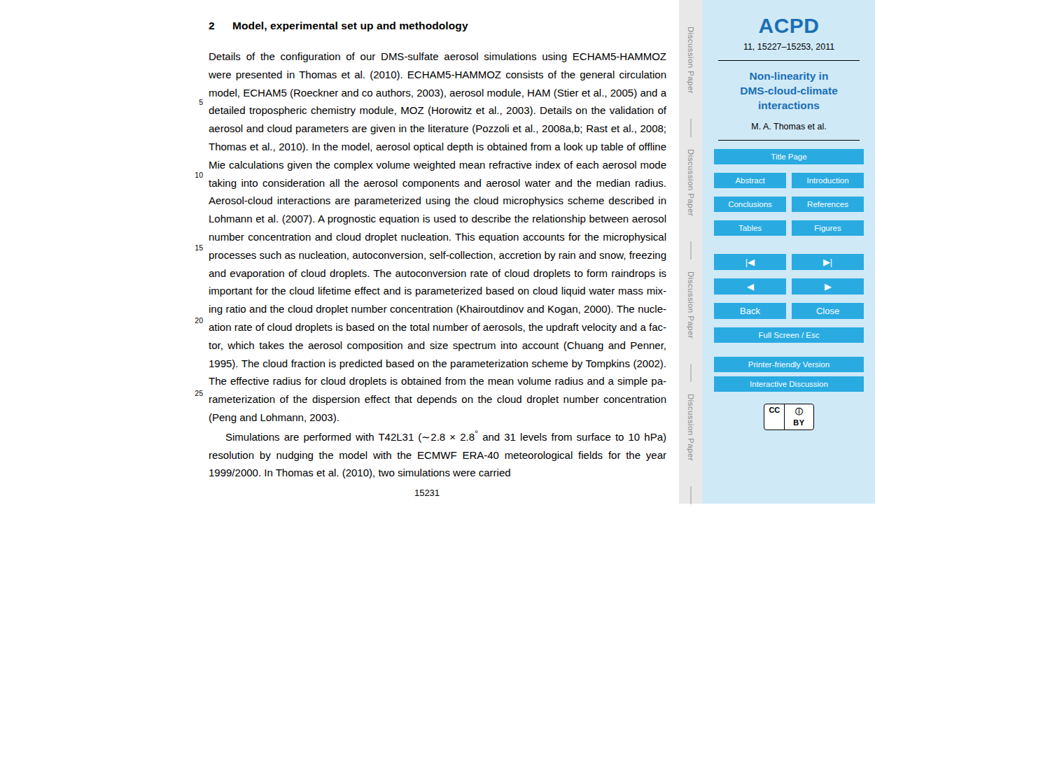5 10 15 20 25
2 Model, experimental set up and methodology
Details of the configuration of our DMS-sulfate aerosol simulations using ECHAM5-HAMMOZ were presented in Thomas et al. (2010). ECHAM5-HAMMOZ consists of the general circulation model, ECHAM5 (Roeckner and co authors, 2003), aerosol module, HAM (Stier et al., 2005) and a detailed tropospheric chemistry module, MOZ (Horowitz et al., 2003). Details on the validation of aerosol and cloud parameters are given in the literature (Pozzoli et al., 2008a,b; Rast et al., 2008; Thomas et al., 2010). In the model, aerosol optical depth is obtained from a look up table of offline Mie calculations given the complex volume weighted mean refractive index of each aerosol mode taking into consideration all the aerosol components and aerosol water and the median radius. Aerosol-cloud interactions are parameterized using the cloud microphysics scheme described in Lohmann et al. (2007). A prognostic equation is used to describe the relationship between aerosol number concentration and cloud droplet nucleation. This equation accounts for the microphysical processes such as nucleation, autoconversion, self-collection, accretion by rain and snow, freezing and evaporation of cloud droplets. The autoconversion rate of cloud droplets to form raindrops is important for the cloud lifetime effect and is parameterized based on cloud liquid water mass mixing ratio and the cloud droplet number concentration (Khairoutdinov and Kogan, 2000). The nucleation rate of cloud droplets is based on the total number of aerosols, the updraft velocity and a factor, which takes the aerosol composition and size spectrum into account (Chuang and Penner, 1995). The cloud fraction is predicted based on the parameterization scheme by Tompkins (2002). The effective radius for cloud droplets is obtained from the mean volume radius and a simple parameterization of the dispersion effect that depends on the cloud droplet number concentration (Peng and Lohmann, 2003).
Simulations are performed with T42L31 (∼2.8 × 2.8° and 31 levels from surface to 10 hPa) resolution by nudging the model with the ECMWF ERA-40 meteorological fields for the year 1999/2000. In Thomas et al. (2010), two simulations were carried
15231
Discussion Paper
Discussion Paper
Discussion Paper
Discussion Paper
ACPD
11, 15227–15253, 2011
Non-linearity in
DMS-cloud-climate
interactions
M. A. Thomas et al.
Title Page
Abstract Introduction
Conclusions References
Tables Figures
|◀ ▶|
◀ ▶
Back Close
Full Screen / Esc
Printer-friendly Version Interactive Discussion
CC
ⓘ
BY